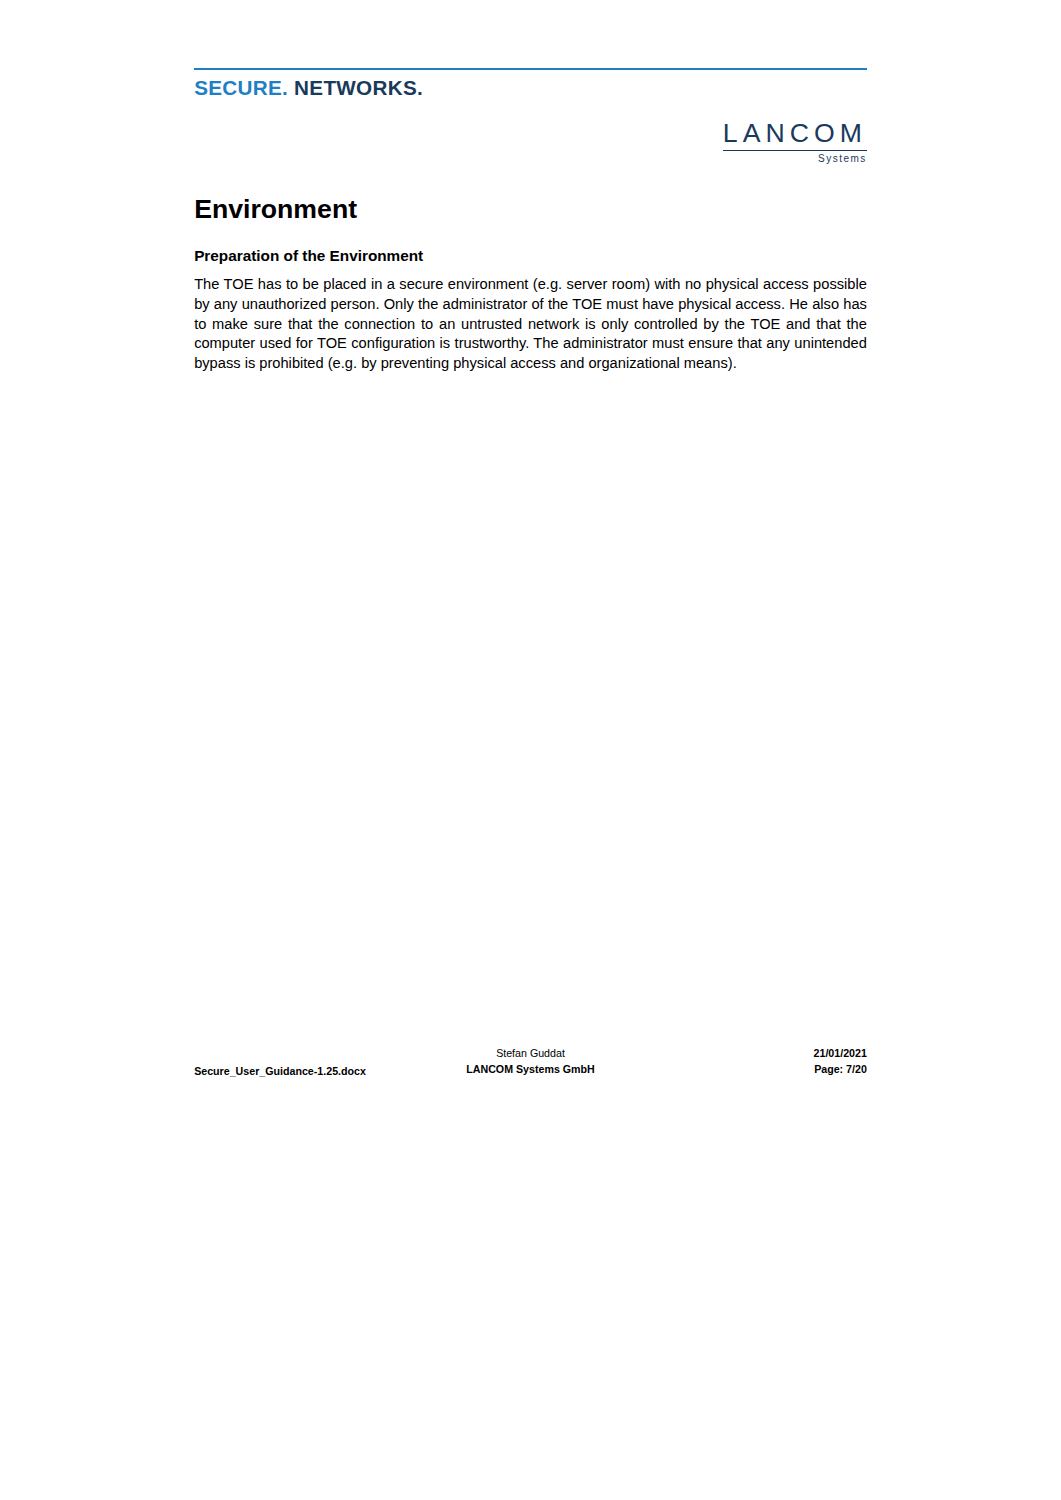SECURE. NETWORKS.
LANCOM
Systems
Environment
Preparation of the Environment
The TOE has to be placed in a secure environment (e.g. server room) with no physical access possible by any unauthorized person. Only the administrator of the TOE must have physical access. He also has to make sure that the connection to an untrusted network is only controlled by the TOE and that the computer used for TOE configuration is trustworthy. The administrator must ensure that any unintended bypass is prohibited (e.g. by preventing physical access and organizational means).
Secure_User_Guidance-1.25.docx
Stefan Guddat
LANCOM Systems GmbH
21/01/2021
Page: 7/20